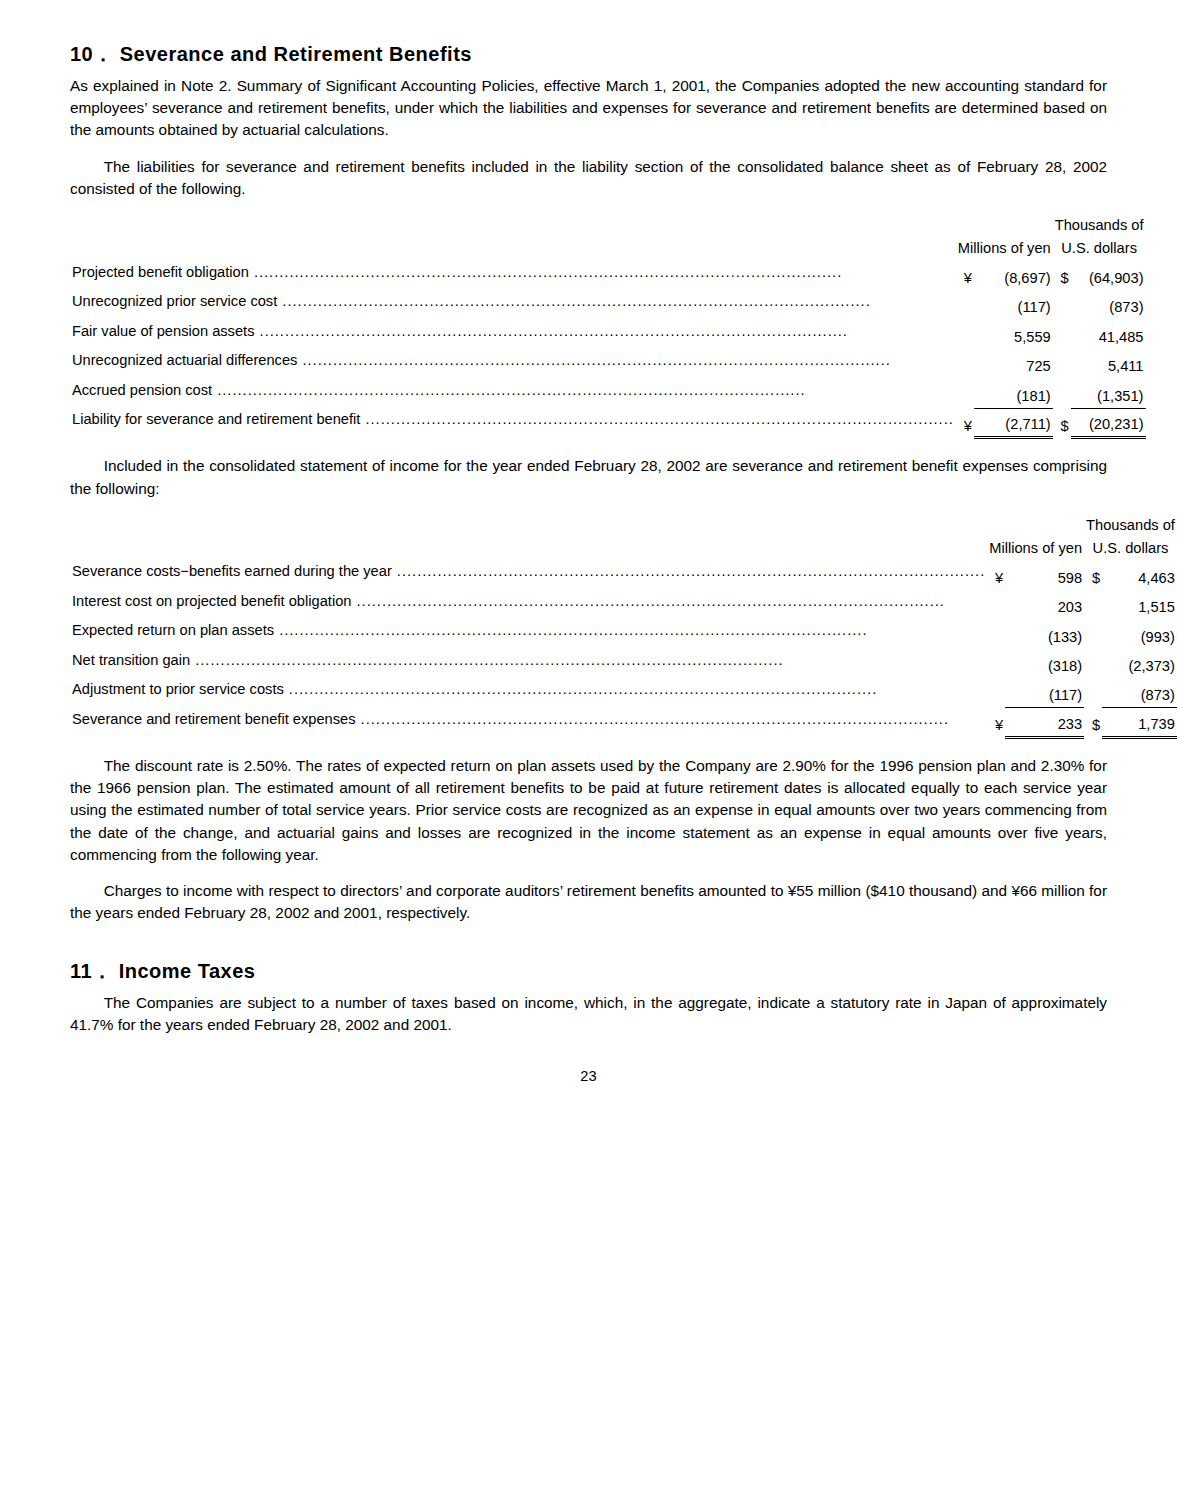10．Severance and Retirement Benefits
As explained in Note 2. Summary of Significant Accounting Policies, effective March 1, 2001, the Companies adopted the new accounting standard for employees’ severance and retirement benefits, under which the liabilities and expenses for severance and retirement benefits are determined based on the amounts obtained by actuarial calculations.
The liabilities for severance and retirement benefits included in the liability section of the consolidated balance sheet as of February 28, 2002 consisted of the following.
| | | Thousands of |
| | Millions of yen | U.S. dollars |
| Projected benefit obligation | ¥ | (8,697) | $ | (64,903) |
| Unrecognized prior service cost | | (117) | | (873) |
| Fair value of pension assets | | 5,559 | | 41,485 |
| Unrecognized actuarial differences | | 725 | | 5,411 |
| Accrued pension cost | | (181) | | (1,351) |
| Liability for severance and retirement benefit | ¥ | (2,711) | $ | (20,231) |
Included in the consolidated statement of income for the year ended February 28, 2002 are severance and retirement benefit expenses comprising the following:
| | | Thousands of |
| | Millions of yen | U.S. dollars |
| Severance costs−benefits earned during the year | ¥ | 598 | $ | 4,463 |
| Interest cost on projected benefit obligation | | 203 | | 1,515 |
| Expected return on plan assets | | (133) | | (993) |
| Net transition gain | | (318) | | (2,373) |
| Adjustment to prior service costs | | (117) | | (873) |
| Severance and retirement benefit expenses | ¥ | 233 | $ | 1,739 |
The discount rate is 2.50%. The rates of expected return on plan assets used by the Company are 2.90% for the 1996 pension plan and 2.30% for the 1966 pension plan. The estimated amount of all retirement benefits to be paid at future retirement dates is allocated equally to each service year using the estimated number of total service years. Prior service costs are recognized as an expense in equal amounts over two years commencing from the date of the change, and actuarial gains and losses are recognized in the income statement as an expense in equal amounts over five years, commencing from the following year.
Charges to income with respect to directors’ and corporate auditors’ retirement benefits amounted to ¥55 million ($410 thousand) and ¥66 million for the years ended February 28, 2002 and 2001, respectively.
11．Income Taxes
The Companies are subject to a number of taxes based on income, which, in the aggregate, indicate a statutory rate in Japan of approximately 41.7% for the years ended February 28, 2002 and 2001.
23